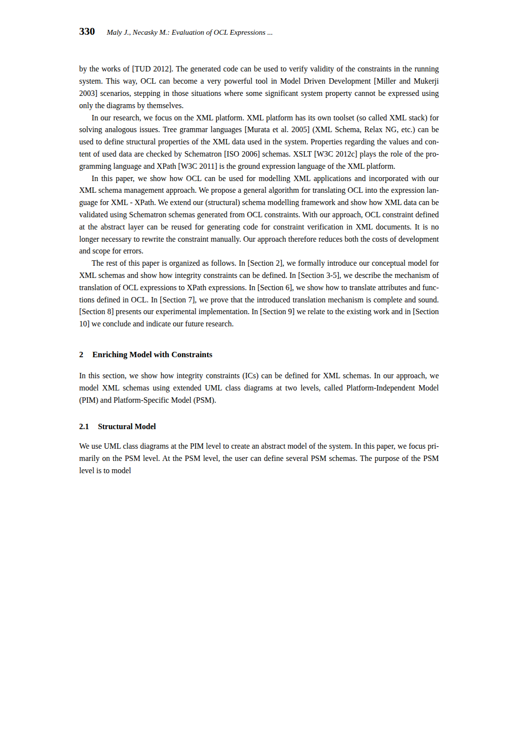330 Maly J., Necasky M.: Evaluation of OCL Expressions ...
by the works of [TUD 2012]. The generated code can be used to verify validity of the constraints in the running system. This way, OCL can become a very powerful tool in Model Driven Development [Miller and Mukerji 2003] scenarios, stepping in those situations where some significant system property cannot be expressed using only the diagrams by themselves.
In our research, we focus on the XML platform. XML platform has its own toolset (so called XML stack) for solving analogous issues. Tree grammar languages [Murata et al. 2005] (XML Schema, Relax NG, etc.) can be used to define structural properties of the XML data used in the system. Properties regarding the values and content of used data are checked by Schematron [ISO 2006] schemas. XSLT [W3C 2012c] plays the role of the programming language and XPath [W3C 2011] is the ground expression language of the XML platform.
In this paper, we show how OCL can be used for modelling XML applications and incorporated with our XML schema management approach. We propose a general algorithm for translating OCL into the expression language for XML - XPath. We extend our (structural) schema modelling framework and show how XML data can be validated using Schematron schemas generated from OCL constraints. With our approach, OCL constraint defined at the abstract layer can be reused for generating code for constraint verification in XML documents. It is no longer necessary to rewrite the constraint manually. Our approach therefore reduces both the costs of development and scope for errors.
The rest of this paper is organized as follows. In [Section 2], we formally introduce our conceptual model for XML schemas and show how integrity constraints can be defined. In [Section 3-5], we describe the mechanism of translation of OCL expressions to XPath expressions. In [Section 6], we show how to translate attributes and functions defined in OCL. In [Section 7], we prove that the introduced translation mechanism is complete and sound. [Section 8] presents our experimental implementation. In [Section 9] we relate to the existing work and in [Section 10] we conclude and indicate our future research.
2 Enriching Model with Constraints
In this section, we show how integrity constraints (ICs) can be defined for XML schemas. In our approach, we model XML schemas using extended UML class diagrams at two levels, called Platform-Independent Model (PIM) and Platform-Specific Model (PSM).
2.1 Structural Model
We use UML class diagrams at the PIM level to create an abstract model of the system. In this paper, we focus primarily on the PSM level. At the PSM level, the user can define several PSM schemas. The purpose of the PSM level is to model